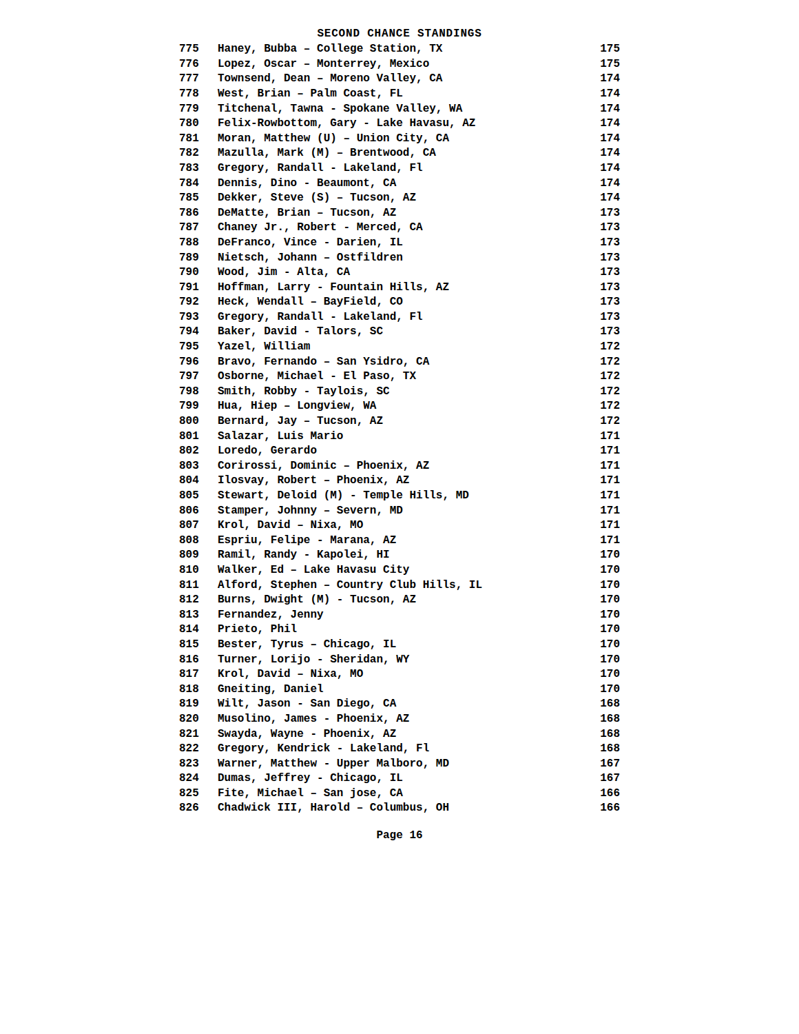SECOND CHANCE STANDINGS
| 775 | Haney, Bubba – College Station, TX | 175 |
| 776 | Lopez, Oscar – Monterrey, Mexico | 175 |
| 777 | Townsend, Dean – Moreno Valley, CA | 174 |
| 778 | West, Brian – Palm Coast, FL | 174 |
| 779 | Titchenal, Tawna - Spokane Valley, WA | 174 |
| 780 | Felix-Rowbottom, Gary - Lake Havasu, AZ | 174 |
| 781 | Moran, Matthew (U) – Union City, CA | 174 |
| 782 | Mazulla, Mark (M) – Brentwood, CA | 174 |
| 783 | Gregory, Randall - Lakeland, Fl | 174 |
| 784 | Dennis, Dino - Beaumont, CA | 174 |
| 785 | Dekker, Steve (S) – Tucson, AZ | 174 |
| 786 | DeMatte, Brian – Tucson, AZ | 173 |
| 787 | Chaney Jr., Robert - Merced, CA | 173 |
| 788 | DeFranco, Vince - Darien, IL | 173 |
| 789 | Nietsch, Johann – Ostfildren | 173 |
| 790 | Wood, Jim - Alta, CA | 173 |
| 791 | Hoffman, Larry - Fountain Hills, AZ | 173 |
| 792 | Heck, Wendall – BayField, CO | 173 |
| 793 | Gregory, Randall - Lakeland, Fl | 173 |
| 794 | Baker, David - Talors, SC | 173 |
| 795 | Yazel, William | 172 |
| 796 | Bravo, Fernando – San Ysidro, CA | 172 |
| 797 | Osborne, Michael - El Paso, TX | 172 |
| 798 | Smith, Robby - Taylois, SC | 172 |
| 799 | Hua, Hiep – Longview, WA | 172 |
| 800 | Bernard, Jay – Tucson, AZ | 172 |
| 801 | Salazar, Luis Mario | 171 |
| 802 | Loredo, Gerardo | 171 |
| 803 | Corirossi, Dominic – Phoenix, AZ | 171 |
| 804 | Ilosvay, Robert – Phoenix, AZ | 171 |
| 805 | Stewart, Deloid (M) - Temple Hills, MD | 171 |
| 806 | Stamper, Johnny – Severn, MD | 171 |
| 807 | Krol, David – Nixa, MO | 171 |
| 808 | Espriu, Felipe - Marana, AZ | 171 |
| 809 | Ramil, Randy - Kapolei, HI | 170 |
| 810 | Walker, Ed – Lake Havasu City | 170 |
| 811 | Alford, Stephen – Country Club Hills, IL | 170 |
| 812 | Burns, Dwight (M) - Tucson, AZ | 170 |
| 813 | Fernandez, Jenny | 170 |
| 814 | Prieto, Phil | 170 |
| 815 | Bester, Tyrus – Chicago, IL | 170 |
| 816 | Turner, Lorijo - Sheridan, WY | 170 |
| 817 | Krol, David – Nixa, MO | 170 |
| 818 | Gneiting, Daniel | 170 |
| 819 | Wilt, Jason - San Diego, CA | 168 |
| 820 | Musolino, James - Phoenix, AZ | 168 |
| 821 | Swayda, Wayne - Phoenix, AZ | 168 |
| 822 | Gregory, Kendrick - Lakeland, Fl | 168 |
| 823 | Warner, Matthew - Upper Malboro, MD | 167 |
| 824 | Dumas, Jeffrey - Chicago, IL | 167 |
| 825 | Fite, Michael – San jose, CA | 166 |
| 826 | Chadwick III, Harold – Columbus, OH | 166 |
Page 16